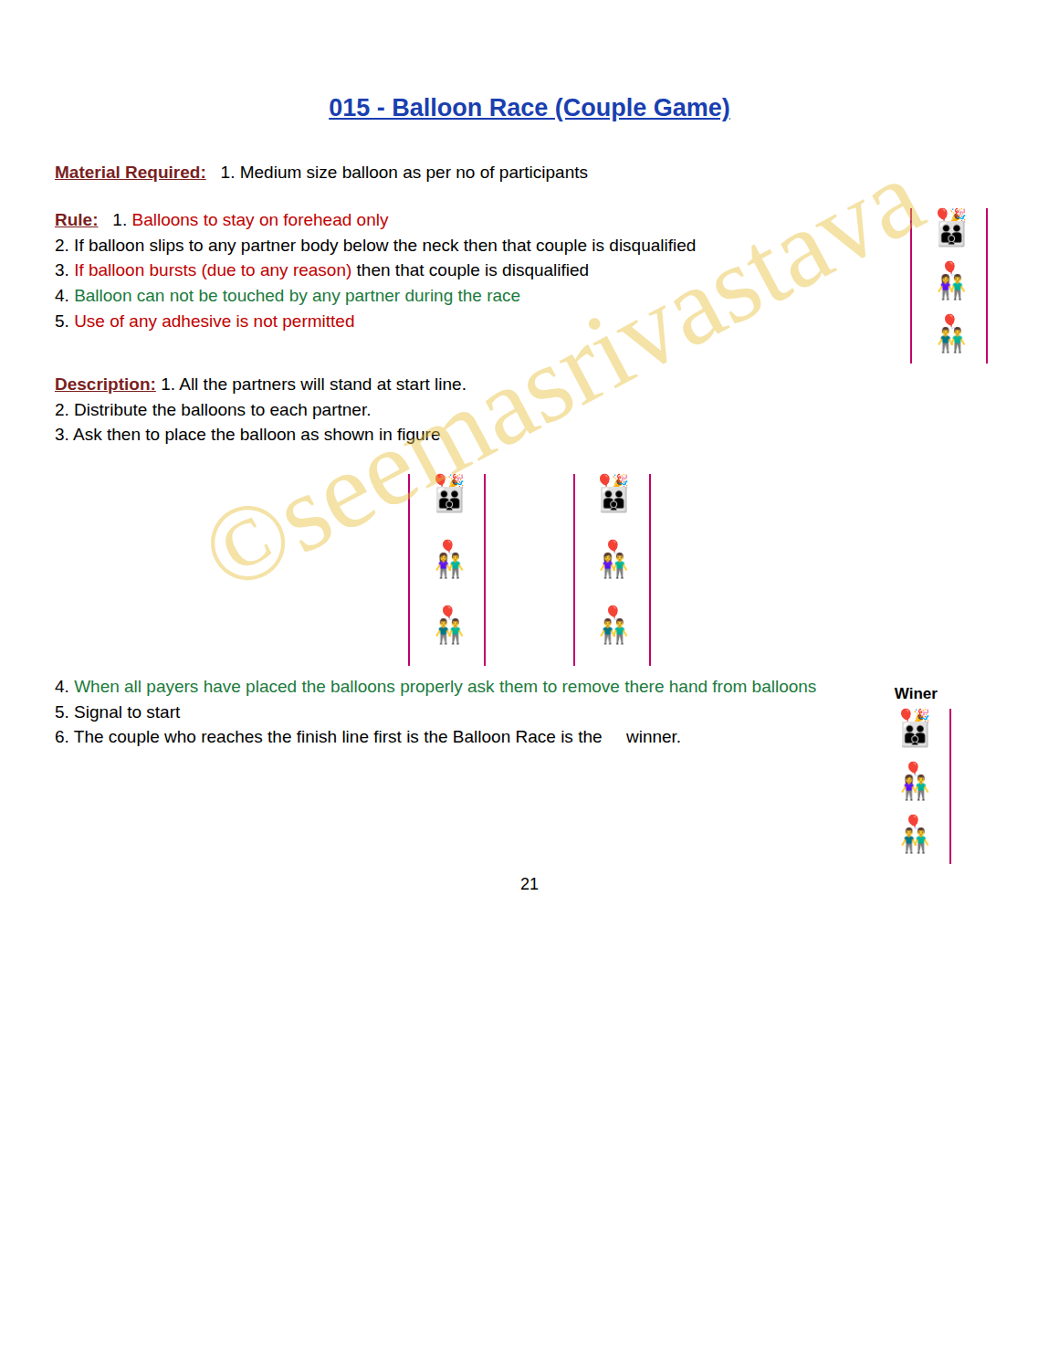©seemasrivastava
015 - Balloon Race (Couple Game)
Material Required: 1. Medium size balloon as per no of participants
🎈🎉👪 🎈👫 🎈👬
Rule: 1. Balloons to stay on forehead only
2. If balloon slips to any partner body below the neck then that couple is disqualified
3. If balloon bursts (due to any reason) then that couple is disqualified
4. Balloon can not be touched by any partner during the race
5. Use of any adhesive is not permitted
Description: 1. All the partners will stand at start line.
2. Distribute the balloons to each partner.
3. Ask then to place the balloon as shown in figure
🎈🎉👪 🎈👫 🎈👬 🎈🎉👪 🎈👫 🎈👬
Winer
🎈🎉👪 🎈👫 🎈👬
4. When all payers have placed the balloons properly ask them to remove there hand from balloons
5. Signal to start
6. The couple who reaches the finish line first is the Balloon Race is the winner.
21